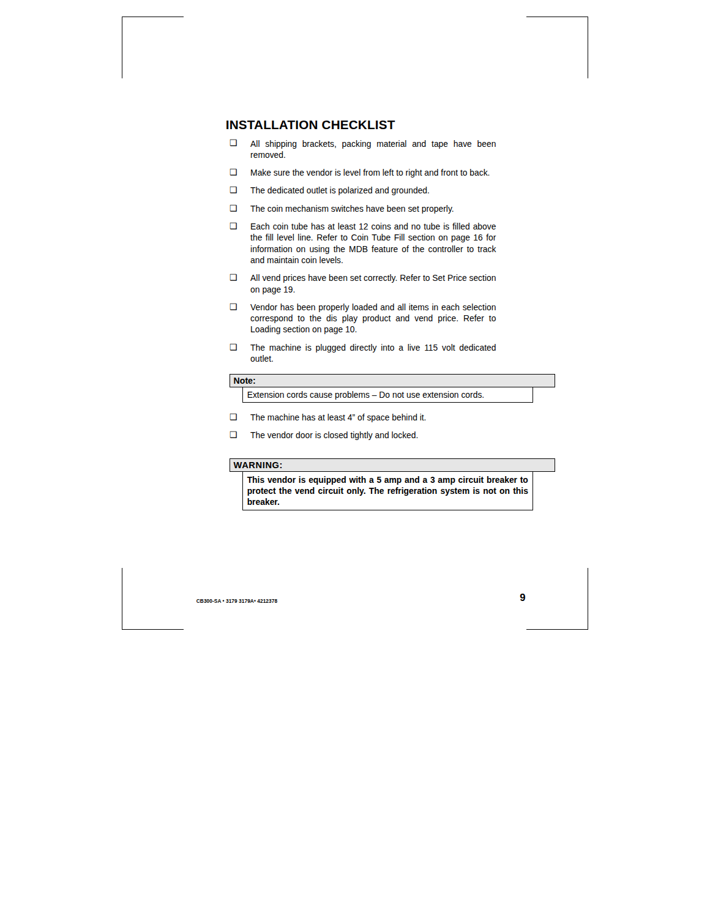INSTALLATION CHECKLIST
All shipping brackets, packing material and tape have been removed.
Make sure the vendor is level from left to right and front to back.
The dedicated outlet is polarized and grounded.
The coin mechanism switches have been set properly.
Each coin tube has at least 12 coins and no tube is filled above the fill level line. Refer to Coin Tube Fill section on page 16 for information on using the MDB feature of the controller to track and maintain coin levels.
All vend prices have been set correctly. Refer to Set Price section on page 19.
Vendor has been properly loaded and all items in each selection correspond to the dis play product and vend price. Refer to Loading section on page 10.
The machine is plugged directly into a live 115 volt dedicated outlet.
Note:
Extension cords cause problems – Do not use extension cords.
The machine has at least 4” of space behind it.
The vendor door is closed tightly and locked.
WARNING:
This vendor is equipped with a 5 amp and a 3 amp circuit breaker to protect the vend circuit only. The refrigeration system is not on this breaker.
CB300-SA • 3179 3179A• 4212378
9